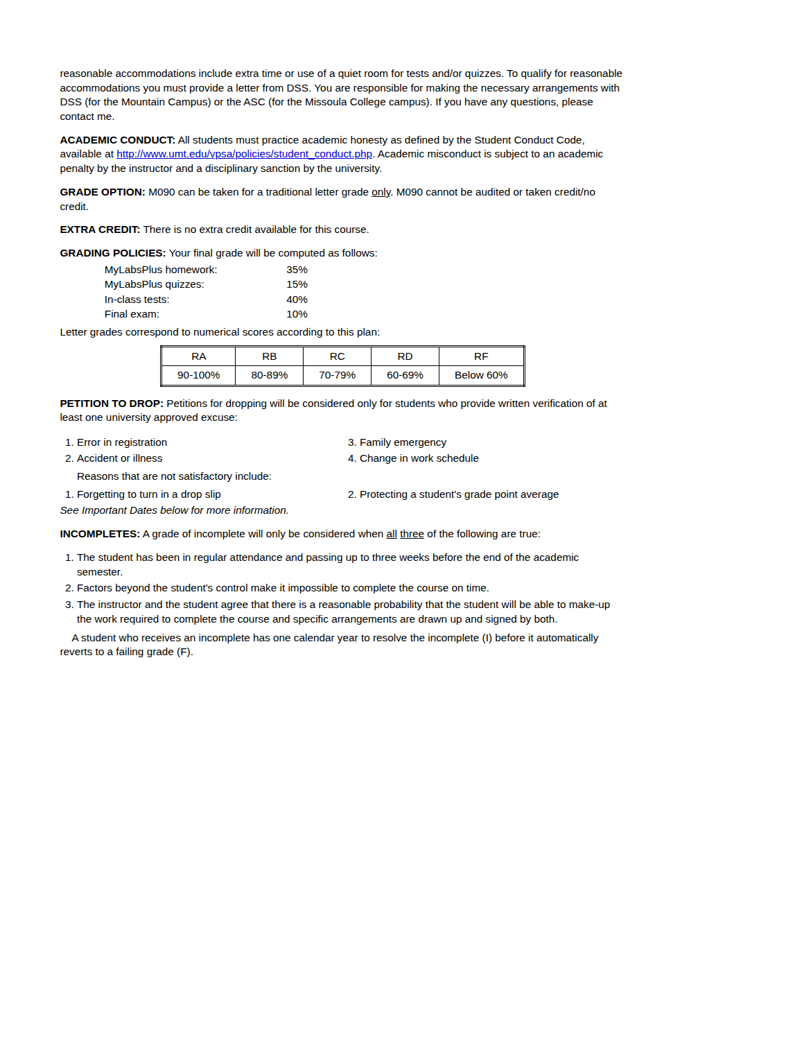reasonable accommodations include extra time or use of a quiet room for tests and/or quizzes. To qualify for reasonable accommodations you must provide a letter from DSS. You are responsible for making the necessary arrangements with DSS (for the Mountain Campus) or the ASC (for the Missoula College campus). If you have any questions, please contact me.
ACADEMIC CONDUCT: All students must practice academic honesty as defined by the Student Conduct Code, available at http://www.umt.edu/vpsa/policies/student_conduct.php. Academic misconduct is subject to an academic penalty by the instructor and a disciplinary sanction by the university.
GRADE OPTION: M090 can be taken for a traditional letter grade only. M090 cannot be audited or taken credit/no credit.
EXTRA CREDIT: There is no extra credit available for this course.
GRADING POLICIES: Your final grade will be computed as follows:
| MyLabsPlus homework: | 35% |
| MyLabsPlus quizzes: | 15% |
| In-class tests: | 40% |
| Final exam: | 10% |
Letter grades correspond to numerical scores according to this plan:
| RA | RB | RC | RD | RF |
| 90-100% | 80-89% | 70-79% | 60-69% | Below 60% |
PETITION TO DROP: Petitions for dropping will be considered only for students who provide written verification of at least one university approved excuse:
Error in registration
Accident or illness
Family emergency
Change in work schedule
Reasons that are not satisfactory include:
Forgetting to turn in a drop slip
Protecting a student's grade point average
See Important Dates below for more information.
INCOMPLETES: A grade of incomplete will only be considered when all three of the following are true:
The student has been in regular attendance and passing up to three weeks before the end of the academic semester.
Factors beyond the student's control make it impossible to complete the course on time.
The instructor and the student agree that there is a reasonable probability that the student will be able to make-up the work required to complete the course and specific arrangements are drawn up and signed by both.
A student who receives an incomplete has one calendar year to resolve the incomplete (I) before it automatically reverts to a failing grade (F).